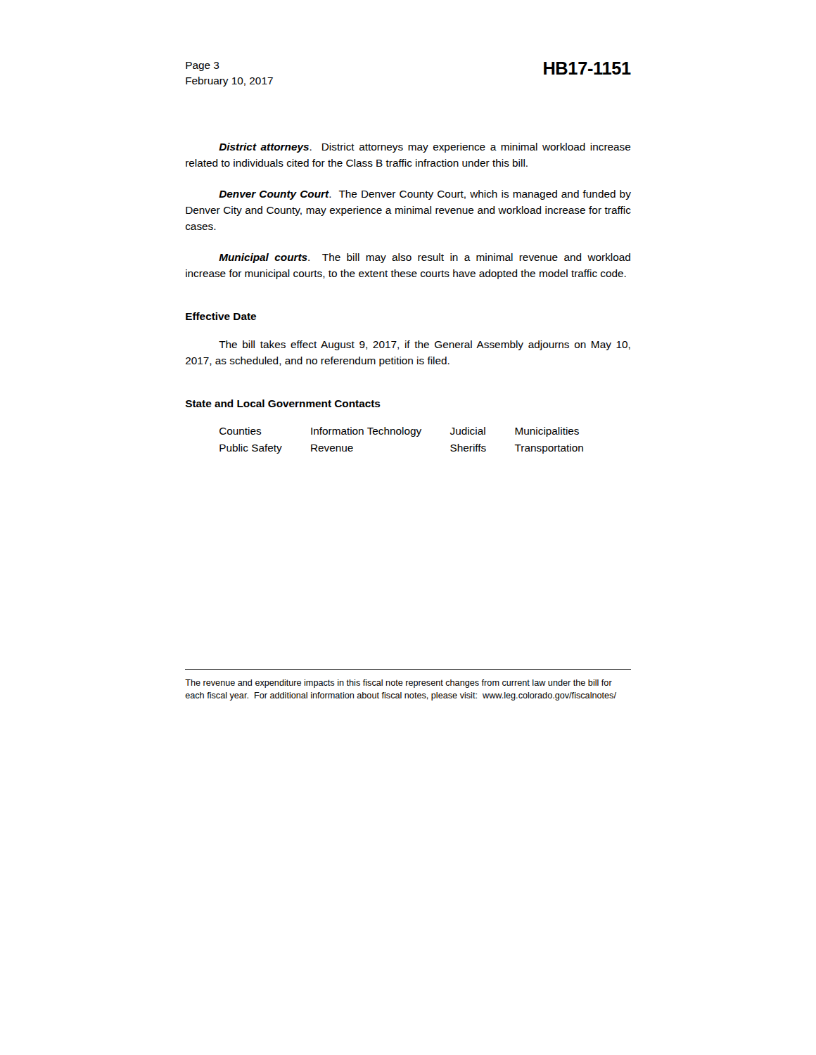Page 3
February 10, 2017
HB17-1151
District attorneys. District attorneys may experience a minimal workload increase related to individuals cited for the Class B traffic infraction under this bill.
Denver County Court. The Denver County Court, which is managed and funded by Denver City and County, may experience a minimal revenue and workload increase for traffic cases.
Municipal courts. The bill may also result in a minimal revenue and workload increase for municipal courts, to the extent these courts have adopted the model traffic code.
Effective Date
The bill takes effect August 9, 2017, if the General Assembly adjourns on May 10, 2017, as scheduled, and no referendum petition is filed.
State and Local Government Contacts
| Counties | Information Technology | Judicial | Municipalities |
| Public Safety | Revenue | Sheriffs | Transportation |
The revenue and expenditure impacts in this fiscal note represent changes from current law under the bill for each fiscal year. For additional information about fiscal notes, please visit: www.leg.colorado.gov/fiscalnotes/